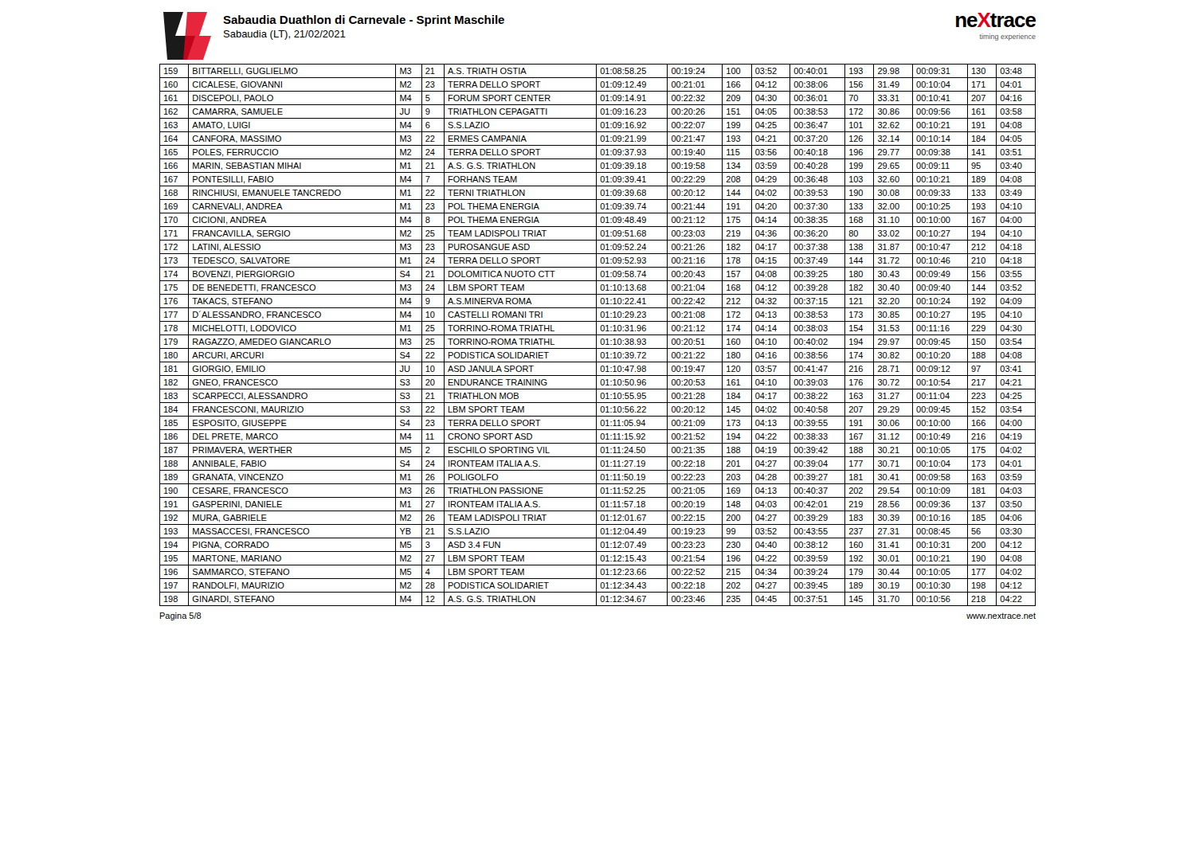Sabaudia Duathlon di Carnevale - Sprint Maschile
Sabaudia (LT), 21/02/2021
neXtrace
timing experience
| 159 | BITTARELLI, GUGLIELMO | M3 | 21 | A.S. TRIATH OSTIA | 01:08:58.25 | 00:19:24 | 100 | 03:52 | 00:40:01 | 193 | 29.98 | 00:09:31 | 130 | 03:48 |
| 160 | CICALESE, GIOVANNI | M2 | 23 | TERRA DELLO SPORT | 01:09:12.49 | 00:21:01 | 166 | 04:12 | 00:38:06 | 156 | 31.49 | 00:10:04 | 171 | 04:01 |
| 161 | DISCEPOLI, PAOLO | M4 | 5 | FORUM SPORT CENTER | 01:09:14.91 | 00:22:32 | 209 | 04:30 | 00:36:01 | 70 | 33.31 | 00:10:41 | 207 | 04:16 |
| 162 | CAMARRA, SAMUELE | JU | 9 | TRIATHLON CEPAGATTI | 01:09:16.23 | 00:20:26 | 151 | 04:05 | 00:38:53 | 172 | 30.86 | 00:09:56 | 161 | 03:58 |
| 163 | AMATO, LUIGI | M4 | 6 | S.S.LAZIO | 01:09:16.92 | 00:22:07 | 199 | 04:25 | 00:36:47 | 101 | 32.62 | 00:10:21 | 191 | 04:08 |
| 164 | CANFORA, MASSIMO | M3 | 22 | ERMES CAMPANIA | 01:09:21.99 | 00:21:47 | 193 | 04:21 | 00:37:20 | 126 | 32.14 | 00:10:14 | 184 | 04:05 |
| 165 | POLES, FERRUCCIO | M2 | 24 | TERRA DELLO SPORT | 01:09:37.93 | 00:19:40 | 115 | 03:56 | 00:40:18 | 196 | 29.77 | 00:09:38 | 141 | 03:51 |
| 166 | MARIN, SEBASTIAN MIHAI | M1 | 21 | A.S. G.S. TRIATHLON | 01:09:39.18 | 00:19:58 | 134 | 03:59 | 00:40:28 | 199 | 29.65 | 00:09:11 | 95 | 03:40 |
| 167 | PONTESILLI, FABIO | M4 | 7 | FORHANS TEAM | 01:09:39.41 | 00:22:29 | 208 | 04:29 | 00:36:48 | 103 | 32.60 | 00:10:21 | 189 | 04:08 |
| 168 | RINCHIUSI, EMANUELE TANCREDO | M1 | 22 | TERNI TRIATHLON | 01:09:39.68 | 00:20:12 | 144 | 04:02 | 00:39:53 | 190 | 30.08 | 00:09:33 | 133 | 03:49 |
| 169 | CARNEVALI, ANDREA | M1 | 23 | POL THEMA ENERGIA | 01:09:39.74 | 00:21:44 | 191 | 04:20 | 00:37:30 | 133 | 32.00 | 00:10:25 | 193 | 04:10 |
| 170 | CICIONI, ANDREA | M4 | 8 | POL THEMA ENERGIA | 01:09:48.49 | 00:21:12 | 175 | 04:14 | 00:38:35 | 168 | 31.10 | 00:10:00 | 167 | 04:00 |
| 171 | FRANCAVILLA, SERGIO | M2 | 25 | TEAM LADISPOLI TRIAT | 01:09:51.68 | 00:23:03 | 219 | 04:36 | 00:36:20 | 80 | 33.02 | 00:10:27 | 194 | 04:10 |
| 172 | LATINI, ALESSIO | M3 | 23 | PUROSANGUE ASD | 01:09:52.24 | 00:21:26 | 182 | 04:17 | 00:37:38 | 138 | 31.87 | 00:10:47 | 212 | 04:18 |
| 173 | TEDESCO, SALVATORE | M1 | 24 | TERRA DELLO SPORT | 01:09:52.93 | 00:21:16 | 178 | 04:15 | 00:37:49 | 144 | 31.72 | 00:10:46 | 210 | 04:18 |
| 174 | BOVENZI, PIERGIORGIO | S4 | 21 | DOLOMITICA NUOTO CTT | 01:09:58.74 | 00:20:43 | 157 | 04:08 | 00:39:25 | 180 | 30.43 | 00:09:49 | 156 | 03:55 |
| 175 | DE BENEDETTI, FRANCESCO | M3 | 24 | LBM SPORT TEAM | 01:10:13.68 | 00:21:04 | 168 | 04:12 | 00:39:28 | 182 | 30.40 | 00:09:40 | 144 | 03:52 |
| 176 | TAKACS, STEFANO | M4 | 9 | A.S.MINERVA ROMA | 01:10:22.41 | 00:22:42 | 212 | 04:32 | 00:37:15 | 121 | 32.20 | 00:10:24 | 192 | 04:09 |
| 177 | D´ALESSANDRO, FRANCESCO | M4 | 10 | CASTELLI ROMANI TRI | 01:10:29.23 | 00:21:08 | 172 | 04:13 | 00:38:53 | 173 | 30.85 | 00:10:27 | 195 | 04:10 |
| 178 | MICHELOTTI, LODOVICO | M1 | 25 | TORRINO-ROMA TRIATHL | 01:10:31.96 | 00:21:12 | 174 | 04:14 | 00:38:03 | 154 | 31.53 | 00:11:16 | 229 | 04:30 |
| 179 | RAGAZZO, AMEDEO GIANCARLO | M3 | 25 | TORRINO-ROMA TRIATHL | 01:10:38.93 | 00:20:51 | 160 | 04:10 | 00:40:02 | 194 | 29.97 | 00:09:45 | 150 | 03:54 |
| 180 | ARCURI, ARCURI | S4 | 22 | PODISTICA SOLIDARIET | 01:10:39.72 | 00:21:22 | 180 | 04:16 | 00:38:56 | 174 | 30.82 | 00:10:20 | 188 | 04:08 |
| 181 | GIORGIO, EMILIO | JU | 10 | ASD JANULA SPORT | 01:10:47.98 | 00:19:47 | 120 | 03:57 | 00:41:47 | 216 | 28.71 | 00:09:12 | 97 | 03:41 |
| 182 | GNEO, FRANCESCO | S3 | 20 | ENDURANCE TRAINING | 01:10:50.96 | 00:20:53 | 161 | 04:10 | 00:39:03 | 176 | 30.72 | 00:10:54 | 217 | 04:21 |
| 183 | SCARPECCI, ALESSANDRO | S3 | 21 | TRIATHLON MOB | 01:10:55.95 | 00:21:28 | 184 | 04:17 | 00:38:22 | 163 | 31.27 | 00:11:04 | 223 | 04:25 |
| 184 | FRANCESCONI, MAURIZIO | S3 | 22 | LBM SPORT TEAM | 01:10:56.22 | 00:20:12 | 145 | 04:02 | 00:40:58 | 207 | 29.29 | 00:09:45 | 152 | 03:54 |
| 185 | ESPOSITO, GIUSEPPE | S4 | 23 | TERRA DELLO SPORT | 01:11:05.94 | 00:21:09 | 173 | 04:13 | 00:39:55 | 191 | 30.06 | 00:10:00 | 166 | 04:00 |
| 186 | DEL PRETE, MARCO | M4 | 11 | CRONO SPORT ASD | 01:11:15.92 | 00:21:52 | 194 | 04:22 | 00:38:33 | 167 | 31.12 | 00:10:49 | 216 | 04:19 |
| 187 | PRIMAVERA, WERTHER | M5 | 2 | ESCHILO SPORTING VIL | 01:11:24.50 | 00:21:35 | 188 | 04:19 | 00:39:42 | 188 | 30.21 | 00:10:05 | 175 | 04:02 |
| 188 | ANNIBALE, FABIO | S4 | 24 | IRONTEAM ITALIA A.S. | 01:11:27.19 | 00:22:18 | 201 | 04:27 | 00:39:04 | 177 | 30.71 | 00:10:04 | 173 | 04:01 |
| 189 | GRANATA, VINCENZO | M1 | 26 | POLIGOLFO | 01:11:50.19 | 00:22:23 | 203 | 04:28 | 00:39:27 | 181 | 30.41 | 00:09:58 | 163 | 03:59 |
| 190 | CESARE, FRANCESCO | M3 | 26 | TRIATHLON PASSIONE | 01:11:52.25 | 00:21:05 | 169 | 04:13 | 00:40:37 | 202 | 29.54 | 00:10:09 | 181 | 04:03 |
| 191 | GASPERINI, DANIELE | M1 | 27 | IRONTEAM ITALIA A.S. | 01:11:57.18 | 00:20:19 | 148 | 04:03 | 00:42:01 | 219 | 28.56 | 00:09:36 | 137 | 03:50 |
| 192 | MURA, GABRIELE | M2 | 26 | TEAM LADISPOLI TRIAT | 01:12:01.67 | 00:22:15 | 200 | 04:27 | 00:39:29 | 183 | 30.39 | 00:10:16 | 185 | 04:06 |
| 193 | MASSACCESI, FRANCESCO | YB | 21 | S.S.LAZIO | 01:12:04.49 | 00:19:23 | 99 | 03:52 | 00:43:55 | 237 | 27.31 | 00:08:45 | 56 | 03:30 |
| 194 | PIGNA, CORRADO | M5 | 3 | ASD 3.4 FUN | 01:12:07.49 | 00:23:23 | 230 | 04:40 | 00:38:12 | 160 | 31.41 | 00:10:31 | 200 | 04:12 |
| 195 | MARTONE, MARIANO | M2 | 27 | LBM SPORT TEAM | 01:12:15.43 | 00:21:54 | 196 | 04:22 | 00:39:59 | 192 | 30.01 | 00:10:21 | 190 | 04:08 |
| 196 | SAMMARCO, STEFANO | M5 | 4 | LBM SPORT TEAM | 01:12:23.66 | 00:22:52 | 215 | 04:34 | 00:39:24 | 179 | 30.44 | 00:10:05 | 177 | 04:02 |
| 197 | RANDOLFI, MAURIZIO | M2 | 28 | PODISTICA SOLIDARIET | 01:12:34.43 | 00:22:18 | 202 | 04:27 | 00:39:45 | 189 | 30.19 | 00:10:30 | 198 | 04:12 |
| 198 | GINARDI, STEFANO | M4 | 12 | A.S. G.S. TRIATHLON | 01:12:34.67 | 00:23:46 | 235 | 04:45 | 00:37:51 | 145 | 31.70 | 00:10:56 | 218 | 04:22 |
Pagina 5/8
www.nextrace.net